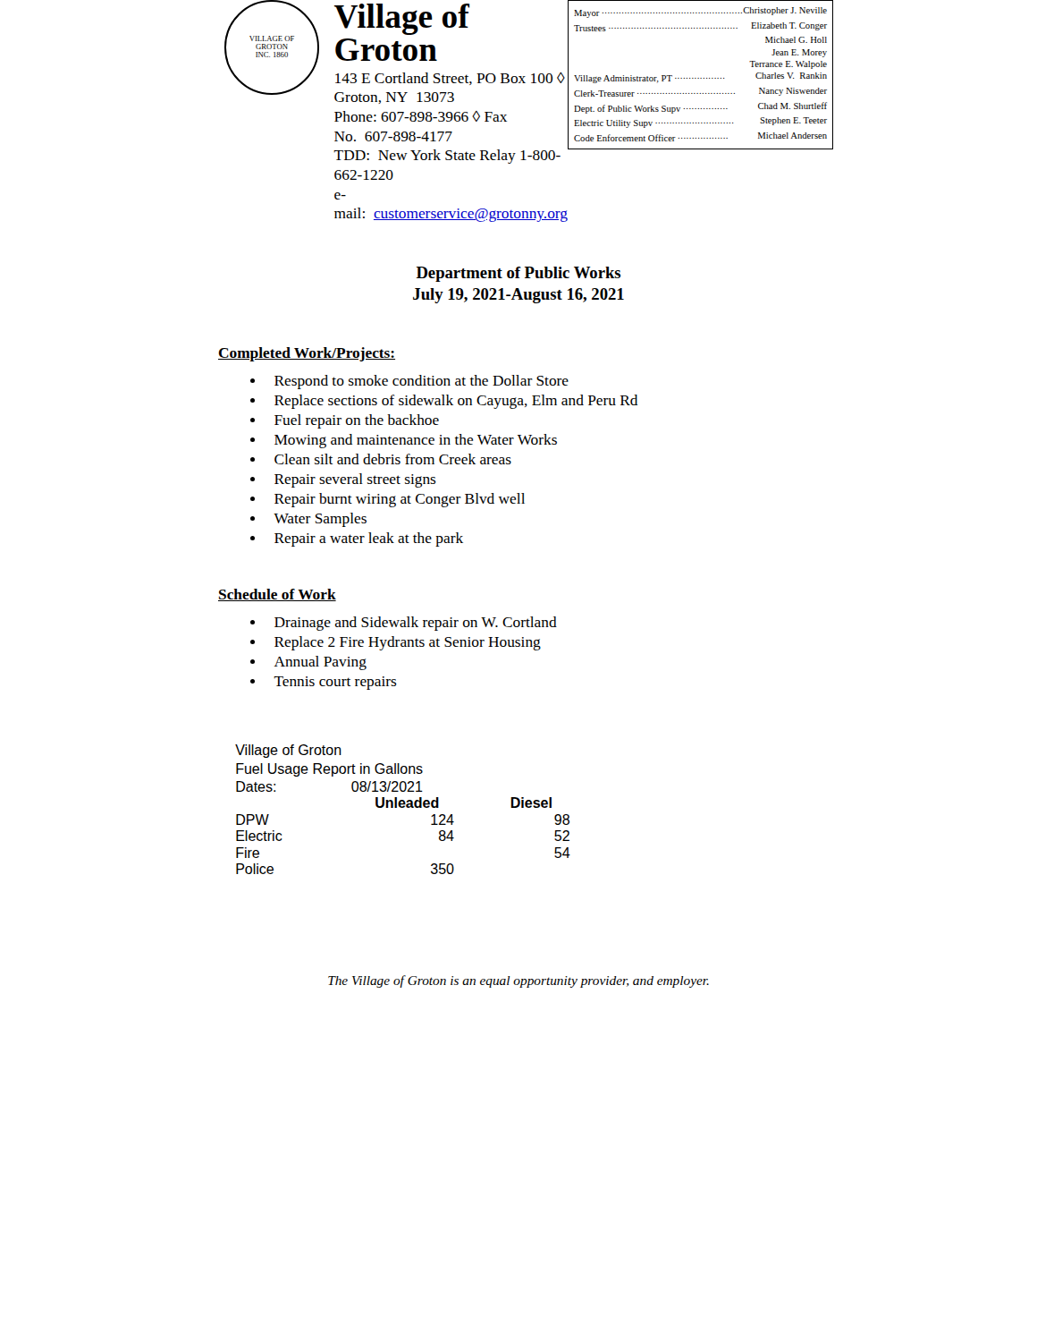VILLAGE OF
GROTON
INC. 1860
Village of Groton
143 E Cortland Street, PO Box 100 ◊ Groton, NY 13073
Phone: 607-898-3966 ◊ Fax No. 607-898-4177
TDD: New York State Relay 1-800-662-1220
e-mail: customerservice@grotonny.org
| Mayor .................................................. | Christopher J. Neville |
| Trustees .............................................. | Elizabeth T. Conger |
| | Michael G. Holl |
| | Jean E. Morey |
| | Terrance E. Walpole |
| Village Administrator, PT .................. | Charles V. Rankin |
| Clerk-Treasurer ................................... | Nancy Niswender |
| Dept. of Public Works Supv ................ | Chad M. Shurtleff |
| Electric Utility Supv ............................ | Stephen E. Teeter |
| Code Enforcement Officer .................. | Michael Andersen |
Department of Public Works
July 19, 2021-August 16, 2021
Completed Work/Projects:
Respond to smoke condition at the Dollar Store
Replace sections of sidewalk on Cayuga, Elm and Peru Rd
Fuel repair on the backhoe
Mowing and maintenance in the Water Works
Clean silt and debris from Creek areas
Repair several street signs
Repair burnt wiring at Conger Blvd well
Water Samples
Repair a water leak at the park
Schedule of Work
Drainage and Sidewalk repair on W. Cortland
Replace 2 Fire Hydrants at Senior Housing
Annual Paving
Tennis court repairs
Village of Groton
Fuel Usage Report in Gallons
| Dates: | 08/13/2021 |
| | Unleaded | Diesel |
| DPW | 124 | 98 |
| Electric | 84 | 52 |
| Fire | | 54 |
| Police | 350 | |
The Village of Groton is an equal opportunity provider, and employer.